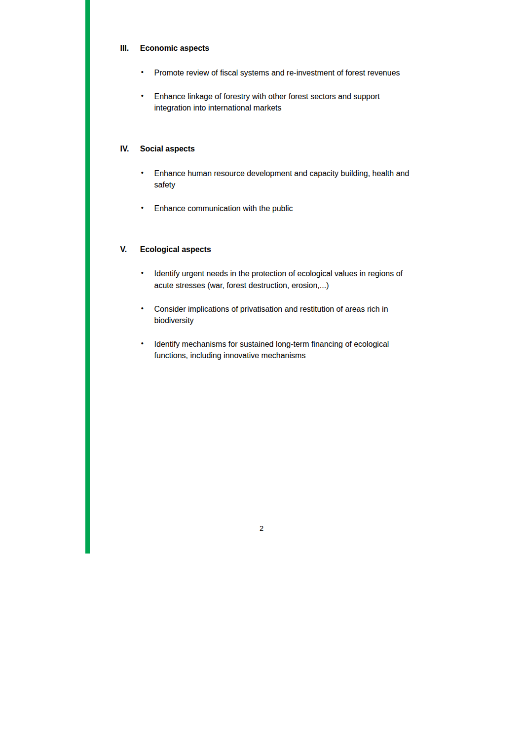III.
Economic aspects
Promote review of fiscal systems and re-investment of forest revenues
Enhance linkage of forestry with other forest sectors and support integration into international markets
IV.
Social aspects
Enhance human resource development and capacity building, health and safety
Enhance communication with the public
V.
Ecological aspects
Identify urgent needs in the protection of ecological values in regions of acute stresses (war, forest destruction, erosion,...)
Consider implications of privatisation and restitution of areas rich in biodiversity
Identify mechanisms for sustained long-term financing of ecological functions, including innovative mechanisms
2